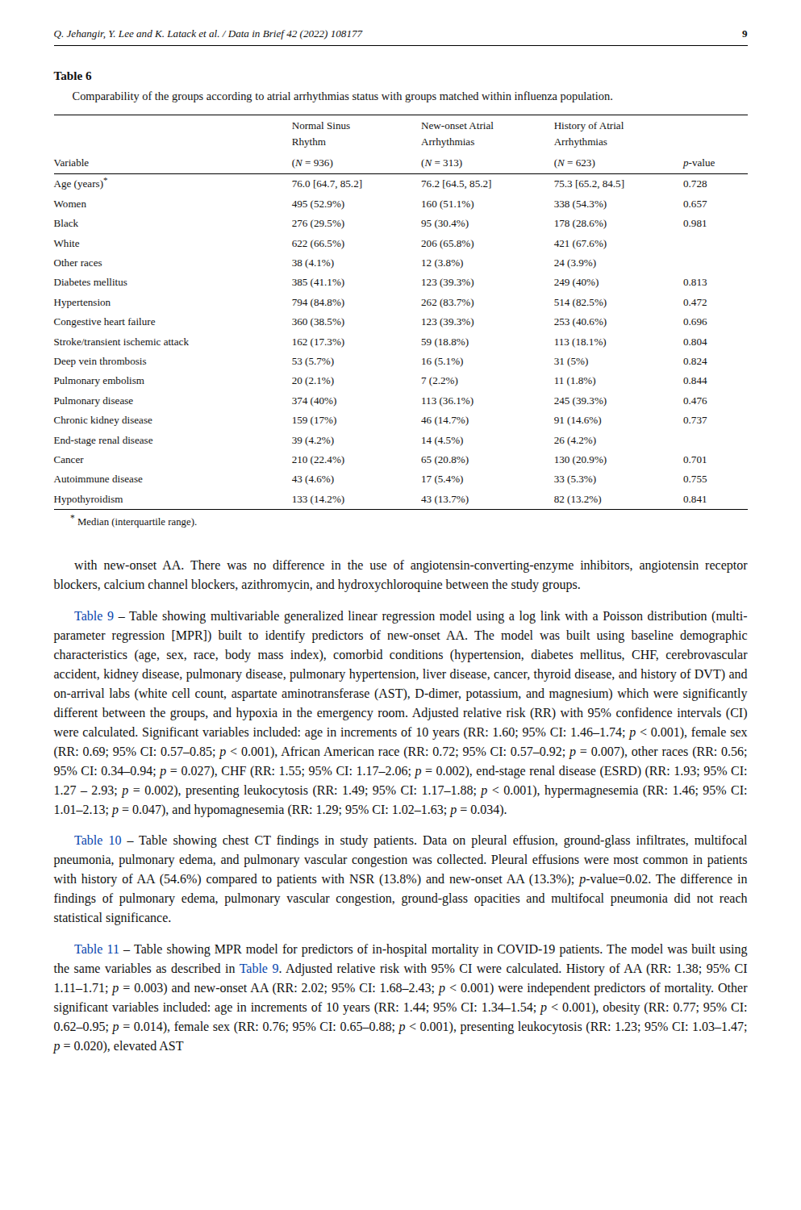Q. Jehangir, Y. Lee and K. Latack et al. / Data in Brief 42 (2022) 108177 9
Table 6
Comparability of the groups according to atrial arrhythmias status with groups matched within influenza population.
| | Normal Sinus Rhythm | New-onset Atrial Arrhythmias | History of Atrial Arrhythmias | |
| --- | --- | --- | --- | --- |
| Variable | ( N = 936) | ( N = 313) | ( N = 623) | p -value |
| Age (years) * | 76.0 [64.7, 85.2] | 76.2 [64.5, 85.2] | 75.3 [65.2, 84.5] | 0.728 |
| Women | 495 (52.9%) | 160 (51.1%) | 338 (54.3%) | 0.657 |
| Black | 276 (29.5%) | 95 (30.4%) | 178 (28.6%) | 0.981 |
| White | 622 (66.5%) | 206 (65.8%) | 421 (67.6%) | |
| Other races | 38 (4.1%) | 12 (3.8%) | 24 (3.9%) | |
| Diabetes mellitus | 385 (41.1%) | 123 (39.3%) | 249 (40%) | 0.813 |
| Hypertension | 794 (84.8%) | 262 (83.7%) | 514 (82.5%) | 0.472 |
| Congestive heart failure | 360 (38.5%) | 123 (39.3%) | 253 (40.6%) | 0.696 |
| Stroke/transient ischemic attack | 162 (17.3%) | 59 (18.8%) | 113 (18.1%) | 0.804 |
| Deep vein thrombosis | 53 (5.7%) | 16 (5.1%) | 31 (5%) | 0.824 |
| Pulmonary embolism | 20 (2.1%) | 7 (2.2%) | 11 (1.8%) | 0.844 |
| Pulmonary disease | 374 (40%) | 113 (36.1%) | 245 (39.3%) | 0.476 |
| Chronic kidney disease | 159 (17%) | 46 (14.7%) | 91 (14.6%) | 0.737 |
| End-stage renal disease | 39 (4.2%) | 14 (4.5%) | 26 (4.2%) | |
| Cancer | 210 (22.4%) | 65 (20.8%) | 130 (20.9%) | 0.701 |
| Autoimmune disease | 43 (4.6%) | 17 (5.4%) | 33 (5.3%) | 0.755 |
| Hypothyroidism | 133 (14.2%) | 43 (13.7%) | 82 (13.2%) | 0.841 |
* Median (interquartile range).
with new-onset AA. There was no difference in the use of angiotensin-converting-enzyme inhibitors, angiotensin receptor blockers, calcium channel blockers, azithromycin, and hydroxychloroquine between the study groups.
Table 9 – Table showing multivariable generalized linear regression model using a log link with a Poisson distribution (multi-parameter regression [MPR]) built to identify predictors of new-onset AA. The model was built using baseline demographic characteristics (age, sex, race, body mass index), comorbid conditions (hypertension, diabetes mellitus, CHF, cerebrovascular accident, kidney disease, pulmonary disease, pulmonary hypertension, liver disease, cancer, thyroid disease, and history of DVT) and on-arrival labs (white cell count, aspartate aminotransferase (AST), D-dimer, potassium, and magnesium) which were significantly different between the groups, and hypoxia in the emergency room. Adjusted relative risk (RR) with 95% confidence intervals (CI) were calculated. Significant variables included: age in increments of 10 years (RR: 1.60; 95% CI: 1.46–1.74; p < 0.001), female sex (RR: 0.69; 95% CI: 0.57–0.85; p < 0.001), African American race (RR: 0.72; 95% CI: 0.57–0.92; p = 0.007), other races (RR: 0.56; 95% CI: 0.34–0.94; p = 0.027), CHF (RR: 1.55; 95% CI: 1.17–2.06; p = 0.002), end-stage renal disease (ESRD) (RR: 1.93; 95% CI: 1.27 – 2.93; p = 0.002), presenting leukocytosis (RR: 1.49; 95% CI: 1.17–1.88; p < 0.001), hypermagnesemia (RR: 1.46; 95% CI: 1.01–2.13; p = 0.047), and hypomagnesemia (RR: 1.29; 95% CI: 1.02–1.63; p = 0.034).
Table 10 – Table showing chest CT findings in study patients. Data on pleural effusion, ground-glass infiltrates, multifocal pneumonia, pulmonary edema, and pulmonary vascular congestion was collected. Pleural effusions were most common in patients with history of AA (54.6%) compared to patients with NSR (13.8%) and new-onset AA (13.3%); p-value=0.02. The difference in findings of pulmonary edema, pulmonary vascular congestion, ground-glass opacities and multifocal pneumonia did not reach statistical significance.
Table 11 – Table showing MPR model for predictors of in-hospital mortality in COVID-19 patients. The model was built using the same variables as described in Table 9. Adjusted relative risk with 95% CI were calculated. History of AA (RR: 1.38; 95% CI 1.11–1.71; p = 0.003) and new-onset AA (RR: 2.02; 95% CI: 1.68–2.43; p < 0.001) were independent predictors of mortality. Other significant variables included: age in increments of 10 years (RR: 1.44; 95% CI: 1.34–1.54; p < 0.001), obesity (RR: 0.77; 95% CI: 0.62–0.95; p = 0.014), female sex (RR: 0.76; 95% CI: 0.65–0.88; p < 0.001), presenting leukocytosis (RR: 1.23; 95% CI: 1.03–1.47; p = 0.020), elevated AST